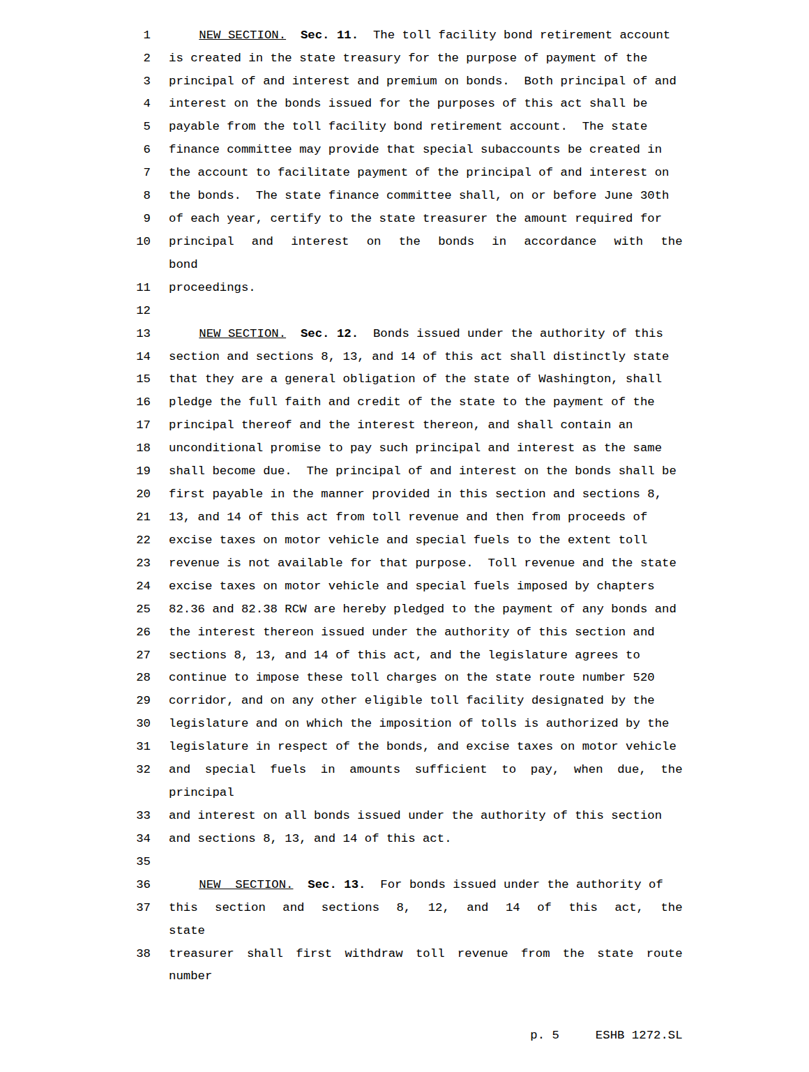NEW SECTION. Sec. 11. The toll facility bond retirement account
is created in the state treasury for the purpose of payment of the
principal of and interest and premium on bonds. Both principal of and
interest on the bonds issued for the purposes of this act shall be
payable from the toll facility bond retirement account. The state
finance committee may provide that special subaccounts be created in
the account to facilitate payment of the principal of and interest on
the bonds. The state finance committee shall, on or before June 30th
of each year, certify to the state treasurer the amount required for
principal and interest on the bonds in accordance with the bond
proceedings.
NEW SECTION. Sec. 12. Bonds issued under the authority of this
section and sections 8, 13, and 14 of this act shall distinctly state
that they are a general obligation of the state of Washington, shall
pledge the full faith and credit of the state to the payment of the
principal thereof and the interest thereon, and shall contain an
unconditional promise to pay such principal and interest as the same
shall become due. The principal of and interest on the bonds shall be
first payable in the manner provided in this section and sections 8,
13, and 14 of this act from toll revenue and then from proceeds of
excise taxes on motor vehicle and special fuels to the extent toll
revenue is not available for that purpose. Toll revenue and the state
excise taxes on motor vehicle and special fuels imposed by chapters
82.36 and 82.38 RCW are hereby pledged to the payment of any bonds and
the interest thereon issued under the authority of this section and
sections 8, 13, and 14 of this act, and the legislature agrees to
continue to impose these toll charges on the state route number 520
corridor, and on any other eligible toll facility designated by the
legislature and on which the imposition of tolls is authorized by the
legislature in respect of the bonds, and excise taxes on motor vehicle
and special fuels in amounts sufficient to pay, when due, the principal
and interest on all bonds issued under the authority of this section
and sections 8, 13, and 14 of this act.
NEW SECTION. Sec. 13. For bonds issued under the authority of
this section and sections 8, 12, and 14 of this act, the state
treasurer shall first withdraw toll revenue from the state route number
p. 5 ESHB 1272.SL